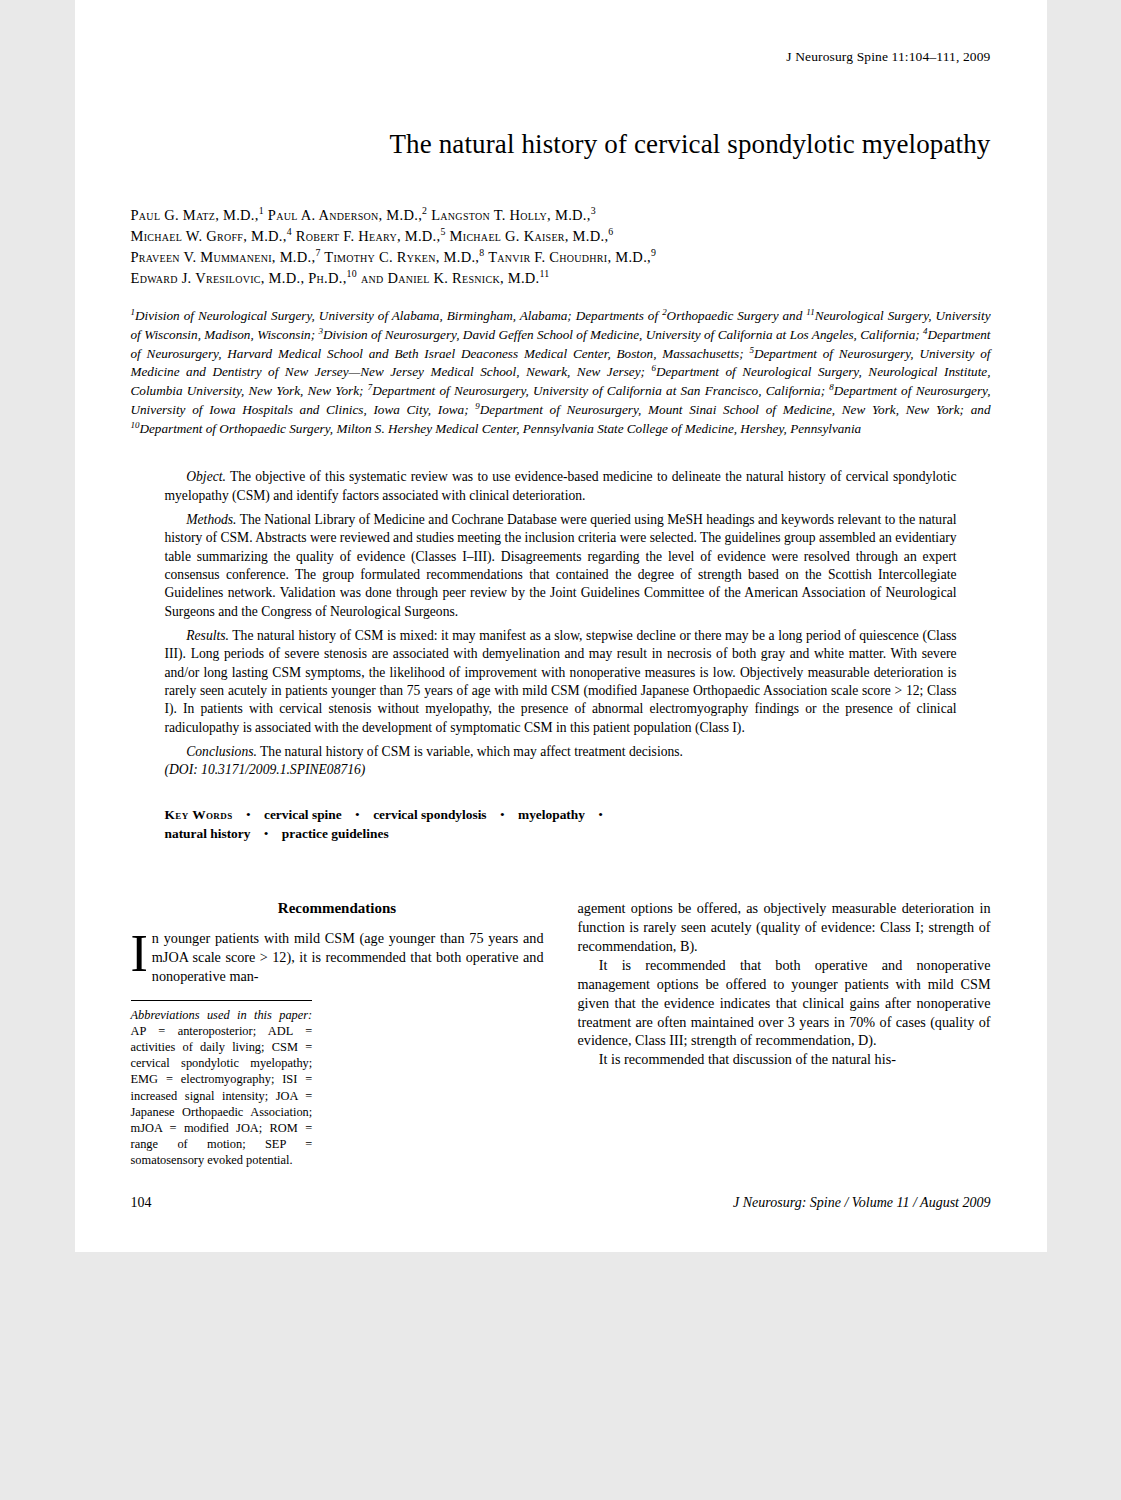J Neurosurg Spine 11:104–111, 2009
The natural history of cervical spondylotic myelopathy
Paul G. Matz, M.D.,1 Paul A. Anderson, M.D.,2 Langston T. Holly, M.D.,3
Michael W. Groff, M.D.,4 Robert F. Heary, M.D.,5 Michael G. Kaiser, M.D.,6
Praveen V. Mummaneni, M.D.,7 Timothy C. Ryken, M.D.,8 Tanvir F. Choudhri, M.D.,9
Edward J. Vresilovic, M.D., Ph.D.,10 and Daniel K. Resnick, M.D.11
1Division of Neurological Surgery, University of Alabama, Birmingham, Alabama; Departments of 2Orthopaedic Surgery and 11Neurological Surgery, University of Wisconsin, Madison, Wisconsin; 3Division of Neurosurgery, David Geffen School of Medicine, University of California at Los Angeles, California; 4Department of Neurosurgery, Harvard Medical School and Beth Israel Deaconess Medical Center, Boston, Massachusetts; 5Department of Neurosurgery, University of Medicine and Dentistry of New Jersey—New Jersey Medical School, Newark, New Jersey; 6Department of Neurological Surgery, Neurological Institute, Columbia University, New York, New York; 7Department of Neurosurgery, University of California at San Francisco, California; 8Department of Neurosurgery, University of Iowa Hospitals and Clinics, Iowa City, Iowa; 9Department of Neurosurgery, Mount Sinai School of Medicine, New York, New York; and 10Department of Orthopaedic Surgery, Milton S. Hershey Medical Center, Pennsylvania State College of Medicine, Hershey, Pennsylvania
Object. The objective of this systematic review was to use evidence-based medicine to delineate the natural history of cervical spondylotic myelopathy (CSM) and identify factors associated with clinical deterioration.
Methods. The National Library of Medicine and Cochrane Database were queried using MeSH headings and keywords relevant to the natural history of CSM. Abstracts were reviewed and studies meeting the inclusion criteria were selected. The guidelines group assembled an evidentiary table summarizing the quality of evidence (Classes I–III). Disagreements regarding the level of evidence were resolved through an expert consensus conference. The group formulated recommendations that contained the degree of strength based on the Scottish Intercollegiate Guidelines network. Validation was done through peer review by the Joint Guidelines Committee of the American Association of Neurological Surgeons and the Congress of Neurological Surgeons.
Results. The natural history of CSM is mixed: it may manifest as a slow, stepwise decline or there may be a long period of quiescence (Class III). Long periods of severe stenosis are associated with demyelination and may result in necrosis of both gray and white matter. With severe and/or long lasting CSM symptoms, the likelihood of improvement with nonoperative measures is low. Objectively measurable deterioration is rarely seen acutely in patients younger than 75 years of age with mild CSM (modified Japanese Orthopaedic Association scale score > 12; Class I). In patients with cervical stenosis without myelopathy, the presence of abnormal electromyography findings or the presence of clinical radiculopathy is associated with the development of symptomatic CSM in this patient population (Class I).
Conclusions. The natural history of CSM is variable, which may affect treatment decisions.
(DOI: 10.3171/2009.1.SPINE08716)
Key Words • cervical spine • cervical spondylosis • myelopathy •
natural history • practice guidelines
Recommendations
In younger patients with mild CSM (age younger than 75 years and mJOA scale score > 12), it is recommended that both operative and nonoperative man-
Abbreviations used in this paper: AP = anteroposterior; ADL = activities of daily living; CSM = cervical spondylotic myelopathy; EMG = electromyography; ISI = increased signal intensity; JOA = Japanese Orthopaedic Association; mJOA = modified JOA; ROM = range of motion; SEP = somatosensory evoked potential.
agement options be offered, as objectively measurable deterioration in function is rarely seen acutely (quality of evidence: Class I; strength of recommendation, B).
It is recommended that both operative and nonoperative management options be offered to younger patients with mild CSM given that the evidence indicates that clinical gains after nonoperative treatment are often maintained over 3 years in 70% of cases (quality of evidence, Class III; strength of recommendation, D).
It is recommended that discussion of the natural his-
104 J Neurosurg: Spine / Volume 11 / August 2009